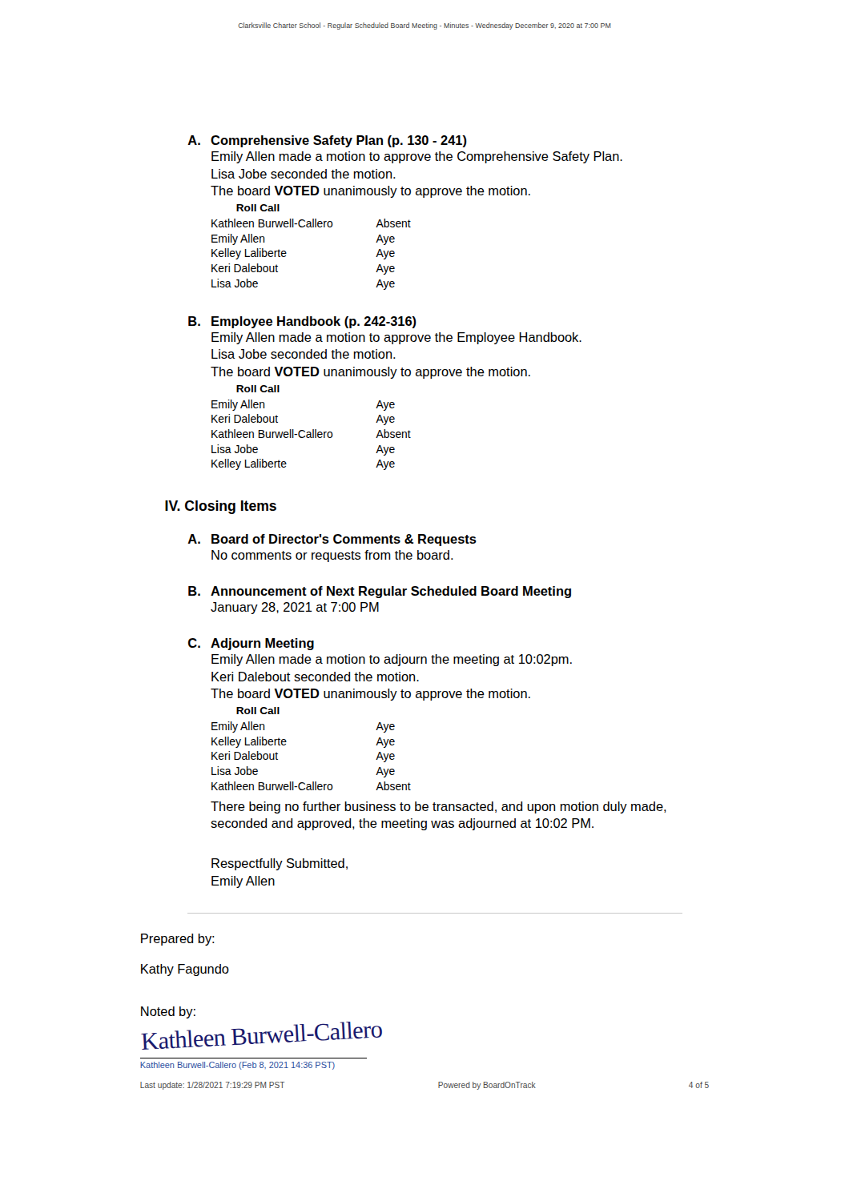Clarksville Charter School - Regular Scheduled Board Meeting - Minutes - Wednesday December 9, 2020 at 7:00 PM
A. Comprehensive Safety Plan (p. 130 - 241)
Emily Allen made a motion to approve the Comprehensive Safety Plan.
Lisa Jobe seconded the motion.
The board VOTED unanimously to approve the motion.
Roll Call
| Kathleen Burwell-Callero | Absent |
| Emily Allen | Aye |
| Kelley Laliberte | Aye |
| Keri Dalebout | Aye |
| Lisa Jobe | Aye |
B. Employee Handbook (p. 242-316)
Emily Allen made a motion to approve the Employee Handbook.
Lisa Jobe seconded the motion.
The board VOTED unanimously to approve the motion.
Roll Call
| Emily Allen | Aye |
| Keri Dalebout | Aye |
| Kathleen Burwell-Callero | Absent |
| Lisa Jobe | Aye |
| Kelley Laliberte | Aye |
IV. Closing Items
A. Board of Director's Comments & Requests
No comments or requests from the board.
B. Announcement of Next Regular Scheduled Board Meeting
January 28, 2021 at 7:00 PM
C. Adjourn Meeting
Emily Allen made a motion to adjourn the meeting at 10:02pm.
Keri Dalebout seconded the motion.
The board VOTED unanimously to approve the motion.
Roll Call
| Emily Allen | Aye |
| Kelley Laliberte | Aye |
| Keri Dalebout | Aye |
| Lisa Jobe | Aye |
| Kathleen Burwell-Callero | Absent |
There being no further business to be transacted, and upon motion duly made, seconded and approved, the meeting was adjourned at 10:02 PM.
Respectfully Submitted,
Emily Allen
Prepared by:
Kathy Fagundo
Noted by:
Kathleen Burwell-Callero
Kathleen Burwell-Callero (Feb 8, 2021 14:36 PST)
Last update: 1/28/2021 7:19:29 PM PST
Powered by BoardOnTrack
4 of 5